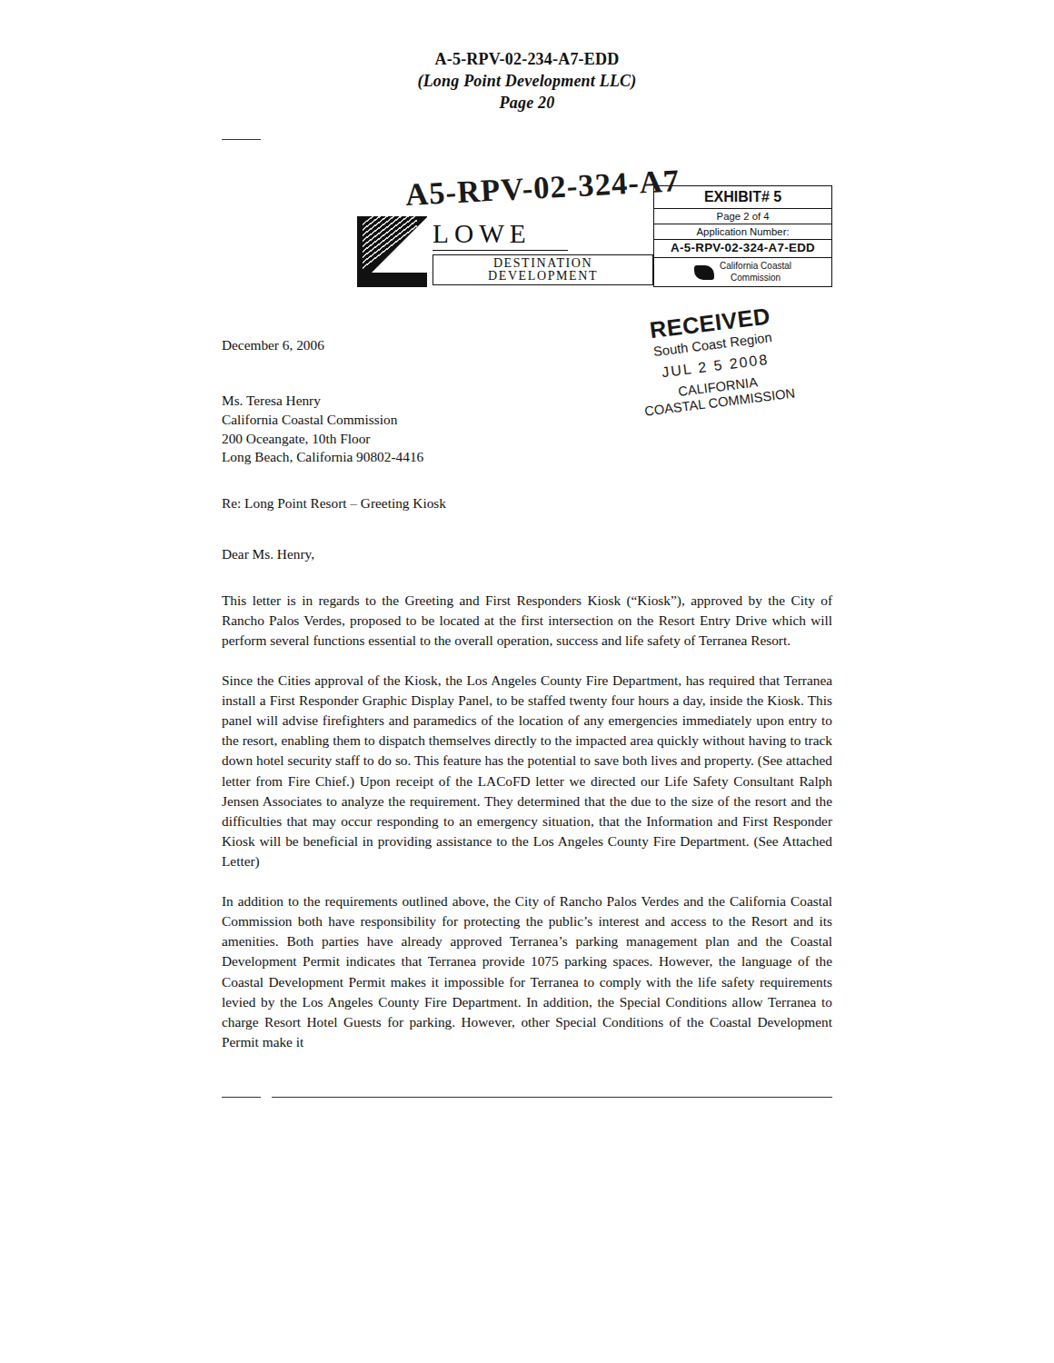A-5-RPV-02-234-A7-EDD
(Long Point Development LLC)
Page 20
A5-RPV-02-324-A7
LOWE DESTINATION DEVELOPMENT
EXHIBIT# 5
Page 2 of 4
Application Number:
A-5-RPV-02-324-A7-EDD
California Coastal
Commission
RECEIVED
South Coast Region
JUL 2 5 2008
CALIFORNIA
COASTAL COMMISSION
December 6, 2006
Ms. Teresa Henry
California Coastal Commission
200 Oceangate, 10th Floor
Long Beach, California 90802-4416
Re: Long Point Resort – Greeting Kiosk
Dear Ms. Henry,
This letter is in regards to the Greeting and First Responders Kiosk (“Kiosk”), approved by the City of Rancho Palos Verdes, proposed to be located at the first intersection on the Resort Entry Drive which will perform several functions essential to the overall operation, success and life safety of Terranea Resort.
Since the Cities approval of the Kiosk, the Los Angeles County Fire Department, has required that Terranea install a First Responder Graphic Display Panel, to be staffed twenty four hours a day, inside the Kiosk. This panel will advise firefighters and paramedics of the location of any emergencies immediately upon entry to the resort, enabling them to dispatch themselves directly to the impacted area quickly without having to track down hotel security staff to do so. This feature has the potential to save both lives and property. (See attached letter from Fire Chief.) Upon receipt of the LACoFD letter we directed our Life Safety Consultant Ralph Jensen Associates to analyze the requirement. They determined that the due to the size of the resort and the difficulties that may occur responding to an emergency situation, that the Information and First Responder Kiosk will be beneficial in providing assistance to the Los Angeles County Fire Department. (See Attached Letter)
In addition to the requirements outlined above, the City of Rancho Palos Verdes and the California Coastal Commission both have responsibility for protecting the public’s interest and access to the Resort and its amenities. Both parties have already approved Terranea’s parking management plan and the Coastal Development Permit indicates that Terranea provide 1075 parking spaces. However, the language of the Coastal Development Permit makes it impossible for Terranea to comply with the life safety requirements levied by the Los Angeles County Fire Department. In addition, the Special Conditions allow Terranea to charge Resort Hotel Guests for parking. However, other Special Conditions of the Coastal Development Permit make it